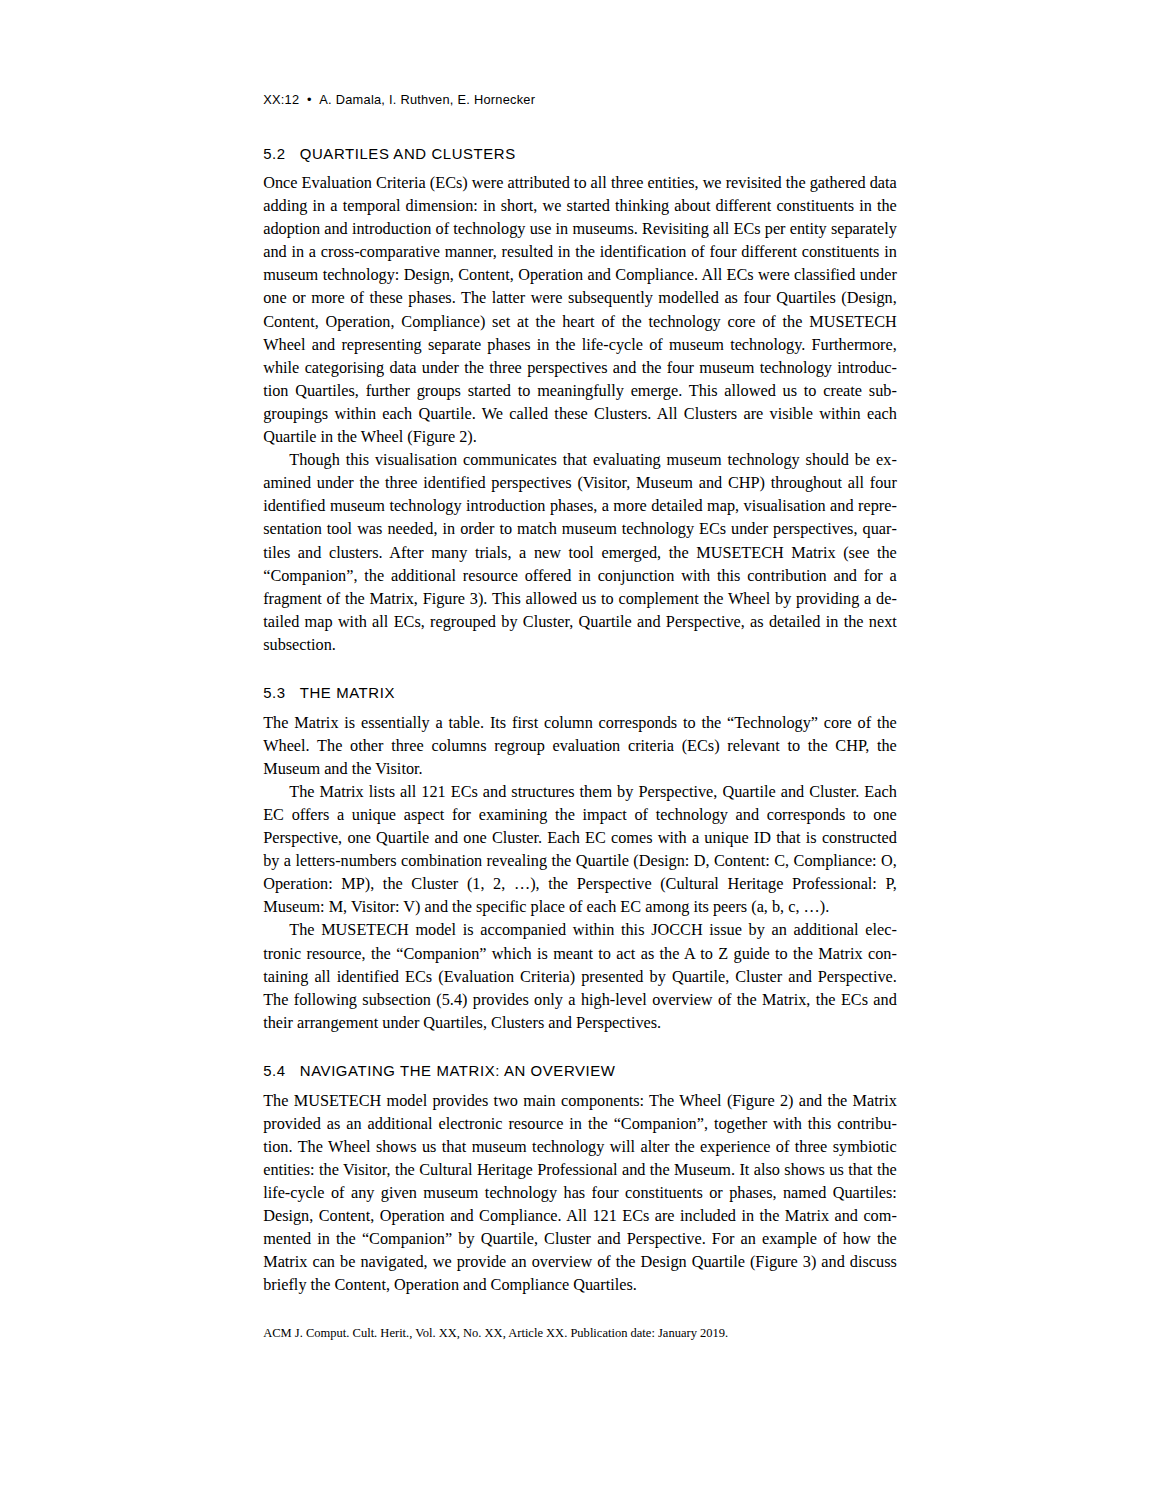XX:12 • A. Damala, I. Ruthven, E. Hornecker
5.2 QUARTILES AND CLUSTERS
Once Evaluation Criteria (ECs) were attributed to all three entities, we revisited the gathered data adding in a temporal dimension: in short, we started thinking about different constituents in the adoption and introduction of technology use in museums. Revisiting all ECs per entity separately and in a cross-comparative manner, resulted in the identification of four different constituents in museum technology: Design, Content, Operation and Compliance. All ECs were classified under one or more of these phases. The latter were subsequently modelled as four Quartiles (Design, Content, Operation, Compliance) set at the heart of the technology core of the MUSETECH Wheel and representing separate phases in the life-cycle of museum technology. Furthermore, while categorising data under the three perspectives and the four museum technology introduction Quartiles, further groups started to meaningfully emerge. This allowed us to create sub-groupings within each Quartile. We called these Clusters. All Clusters are visible within each Quartile in the Wheel (Figure 2).
Though this visualisation communicates that evaluating museum technology should be examined under the three identified perspectives (Visitor, Museum and CHP) throughout all four identified museum technology introduction phases, a more detailed map, visualisation and representation tool was needed, in order to match museum technology ECs under perspectives, quartiles and clusters. After many trials, a new tool emerged, the MUSETECH Matrix (see the “Companion”, the additional resource offered in conjunction with this contribution and for a fragment of the Matrix, Figure 3). This allowed us to complement the Wheel by providing a detailed map with all ECs, regrouped by Cluster, Quartile and Perspective, as detailed in the next subsection.
5.3 THE MATRIX
The Matrix is essentially a table. Its first column corresponds to the “Technology” core of the Wheel. The other three columns regroup evaluation criteria (ECs) relevant to the CHP, the Museum and the Visitor.
The Matrix lists all 121 ECs and structures them by Perspective, Quartile and Cluster. Each EC offers a unique aspect for examining the impact of technology and corresponds to one Perspective, one Quartile and one Cluster. Each EC comes with a unique ID that is constructed by a letters-numbers combination revealing the Quartile (Design: D, Content: C, Compliance: O, Operation: MP), the Cluster (1, 2, …), the Perspective (Cultural Heritage Professional: P, Museum: M, Visitor: V) and the specific place of each EC among its peers (a, b, c, …).
The MUSETECH model is accompanied within this JOCCH issue by an additional electronic resource, the “Companion” which is meant to act as the A to Z guide to the Matrix containing all identified ECs (Evaluation Criteria) presented by Quartile, Cluster and Perspective. The following subsection (5.4) provides only a high-level overview of the Matrix, the ECs and their arrangement under Quartiles, Clusters and Perspectives.
5.4 NAVIGATING THE MATRIX: AN OVERVIEW
The MUSETECH model provides two main components: The Wheel (Figure 2) and the Matrix provided as an additional electronic resource in the “Companion”, together with this contribution. The Wheel shows us that museum technology will alter the experience of three symbiotic entities: the Visitor, the Cultural Heritage Professional and the Museum. It also shows us that the life-cycle of any given museum technology has four constituents or phases, named Quartiles: Design, Content, Operation and Compliance. All 121 ECs are included in the Matrix and commented in the “Companion” by Quartile, Cluster and Perspective. For an example of how the Matrix can be navigated, we provide an overview of the Design Quartile (Figure 3) and discuss briefly the Content, Operation and Compliance Quartiles.
ACM J. Comput. Cult. Herit., Vol. XX, No. XX, Article XX. Publication date: January 2019.